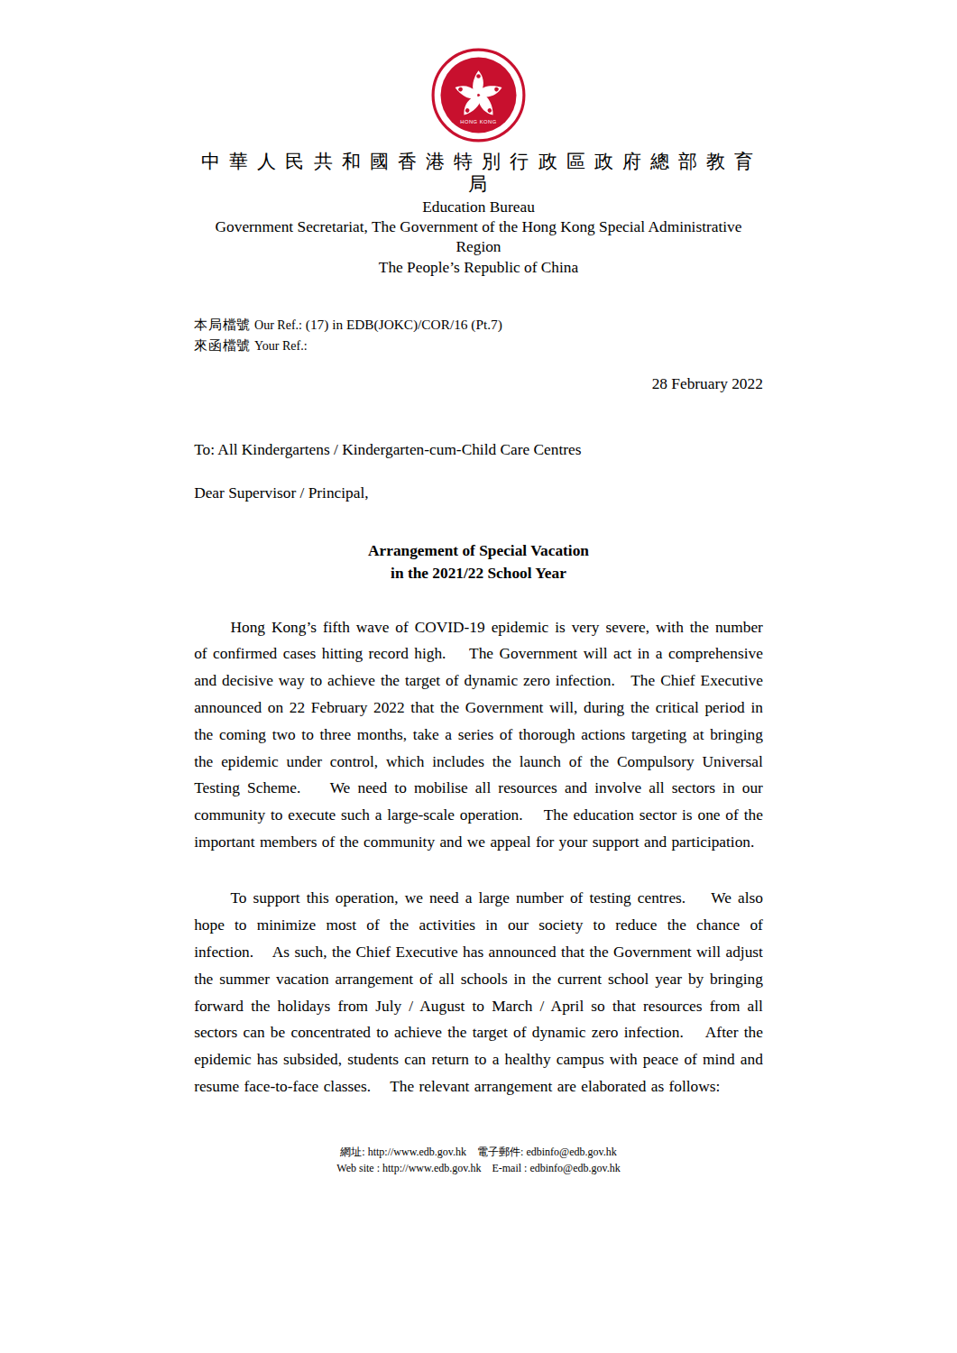HONG KONG
中 華 人 民 共 和 國 香 港 特 別 行 政 區 政 府 總 部 教 育 局
Education Bureau
Government Secretariat, The Government of the Hong Kong Special Administrative Region
The People’s Republic of China
本局檔號 Our Ref.: (17) in EDB(JOKC)/COR/16 (Pt.7)
來函檔號 Your Ref.:
28 February 2022
To: All Kindergartens / Kindergarten-cum-Child Care Centres
Dear Supervisor / Principal,
Arrangement of Special Vacation
in the 2021/22 School Year
Hong Kong’s fifth wave of COVID-19 epidemic is very severe, with the number of confirmed cases hitting record high. The Government will act in a comprehensive and decisive way to achieve the target of dynamic zero infection. The Chief Executive announced on 22 February 2022 that the Government will, during the critical period in the coming two to three months, take a series of thorough actions targeting at bringing the epidemic under control, which includes the launch of the Compulsory Universal Testing Scheme. We need to mobilise all resources and involve all sectors in our community to execute such a large-scale operation. The education sector is one of the important members of the community and we appeal for your support and participation.
To support this operation, we need a large number of testing centres. We also hope to minimize most of the activities in our society to reduce the chance of infection. As such, the Chief Executive has announced that the Government will adjust the summer vacation arrangement of all schools in the current school year by bringing forward the holidays from July / August to March / April so that resources from all sectors can be concentrated to achieve the target of dynamic zero infection. After the epidemic has subsided, students can return to a healthy campus with peace of mind and resume face-to-face classes. The relevant arrangement are elaborated as follows:
網址: http://www.edb.gov.hk 電子郵件: edbinfo@edb.gov.hk
Web site : http://www.edb.gov.hk E-mail : edbinfo@edb.gov.hk